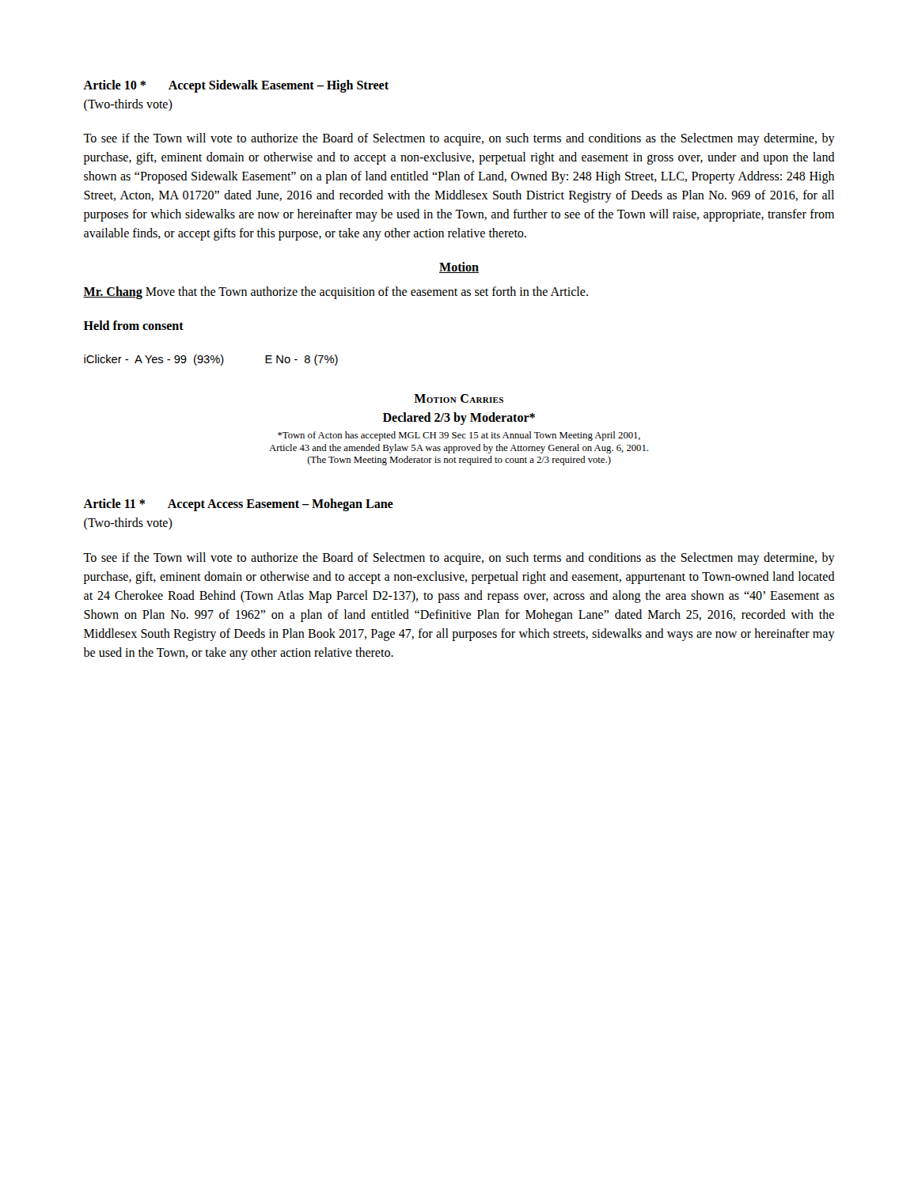Article 10 * Accept Sidewalk Easement – High Street
(Two-thirds vote)
To see if the Town will vote to authorize the Board of Selectmen to acquire, on such terms and conditions as the Selectmen may determine, by purchase, gift, eminent domain or otherwise and to accept a non-exclusive, perpetual right and easement in gross over, under and upon the land shown as “Proposed Sidewalk Easement” on a plan of land entitled “Plan of Land, Owned By: 248 High Street, LLC, Property Address: 248 High Street, Acton, MA 01720” dated June, 2016 and recorded with the Middlesex South District Registry of Deeds as Plan No. 969 of 2016, for all purposes for which sidewalks are now or hereinafter may be used in the Town, and further to see of the Town will raise, appropriate, transfer from available finds, or accept gifts for this purpose, or take any other action relative thereto.
Motion
Mr. Chang Move that the Town authorize the acquisition of the easement as set forth in the Article.
Held from consent
iClicker - A Yes - 99 (93%) E No - 8 (7%)
Motion Carries
Declared 2/3 by Moderator*
*Town of Acton has accepted MGL CH 39 Sec 15 at its Annual Town Meeting April 2001,
Article 43 and the amended Bylaw 5A was approved by the Attorney General on Aug. 6, 2001.
(The Town Meeting Moderator is not required to count a 2/3 required vote.)
Article 11 * Accept Access Easement – Mohegan Lane
(Two-thirds vote)
To see if the Town will vote to authorize the Board of Selectmen to acquire, on such terms and conditions as the Selectmen may determine, by purchase, gift, eminent domain or otherwise and to accept a non-exclusive, perpetual right and easement, appurtenant to Town-owned land located at 24 Cherokee Road Behind (Town Atlas Map Parcel D2-137), to pass and repass over, across and along the area shown as “40’ Easement as Shown on Plan No. 997 of 1962” on a plan of land entitled “Definitive Plan for Mohegan Lane” dated March 25, 2016, recorded with the Middlesex South Registry of Deeds in Plan Book 2017, Page 47, for all purposes for which streets, sidewalks and ways are now or hereinafter may be used in the Town, or take any other action relative thereto.